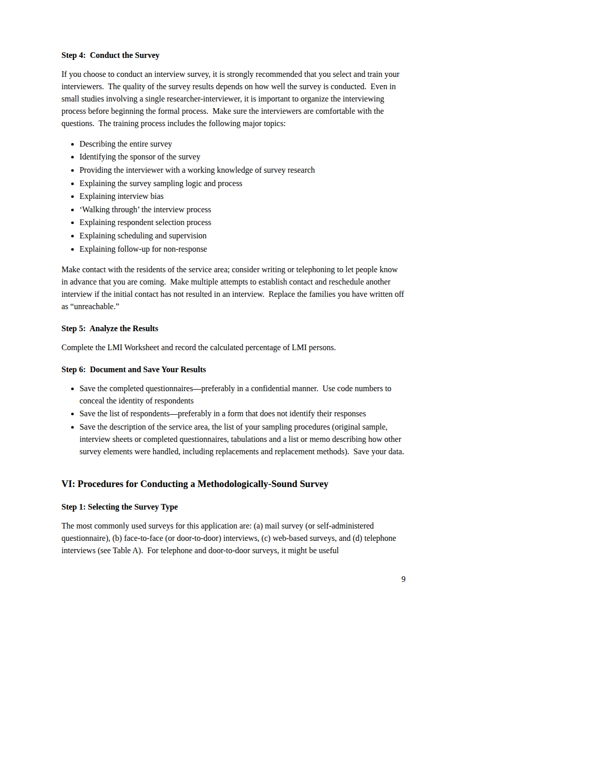Step 4: Conduct the Survey
If you choose to conduct an interview survey, it is strongly recommended that you select and train your interviewers. The quality of the survey results depends on how well the survey is conducted. Even in small studies involving a single researcher-interviewer, it is important to organize the interviewing process before beginning the formal process. Make sure the interviewers are comfortable with the questions. The training process includes the following major topics:
Describing the entire survey
Identifying the sponsor of the survey
Providing the interviewer with a working knowledge of survey research
Explaining the survey sampling logic and process
Explaining interview bias
‘Walking through’ the interview process
Explaining respondent selection process
Explaining scheduling and supervision
Explaining follow-up for non-response
Make contact with the residents of the service area; consider writing or telephoning to let people know in advance that you are coming. Make multiple attempts to establish contact and reschedule another interview if the initial contact has not resulted in an interview. Replace the families you have written off as “unreachable.”
Step 5: Analyze the Results
Complete the LMI Worksheet and record the calculated percentage of LMI persons.
Step 6: Document and Save Your Results
Save the completed questionnaires—preferably in a confidential manner. Use code numbers to conceal the identity of respondents
Save the list of respondents—preferably in a form that does not identify their responses
Save the description of the service area, the list of your sampling procedures (original sample, interview sheets or completed questionnaires, tabulations and a list or memo describing how other survey elements were handled, including replacements and replacement methods). Save your data.
VI: Procedures for Conducting a Methodologically-Sound Survey
Step 1: Selecting the Survey Type
The most commonly used surveys for this application are: (a) mail survey (or self-administered questionnaire), (b) face-to-face (or door-to-door) interviews, (c) web-based surveys, and (d) telephone interviews (see Table A). For telephone and door-to-door surveys, it might be useful
9